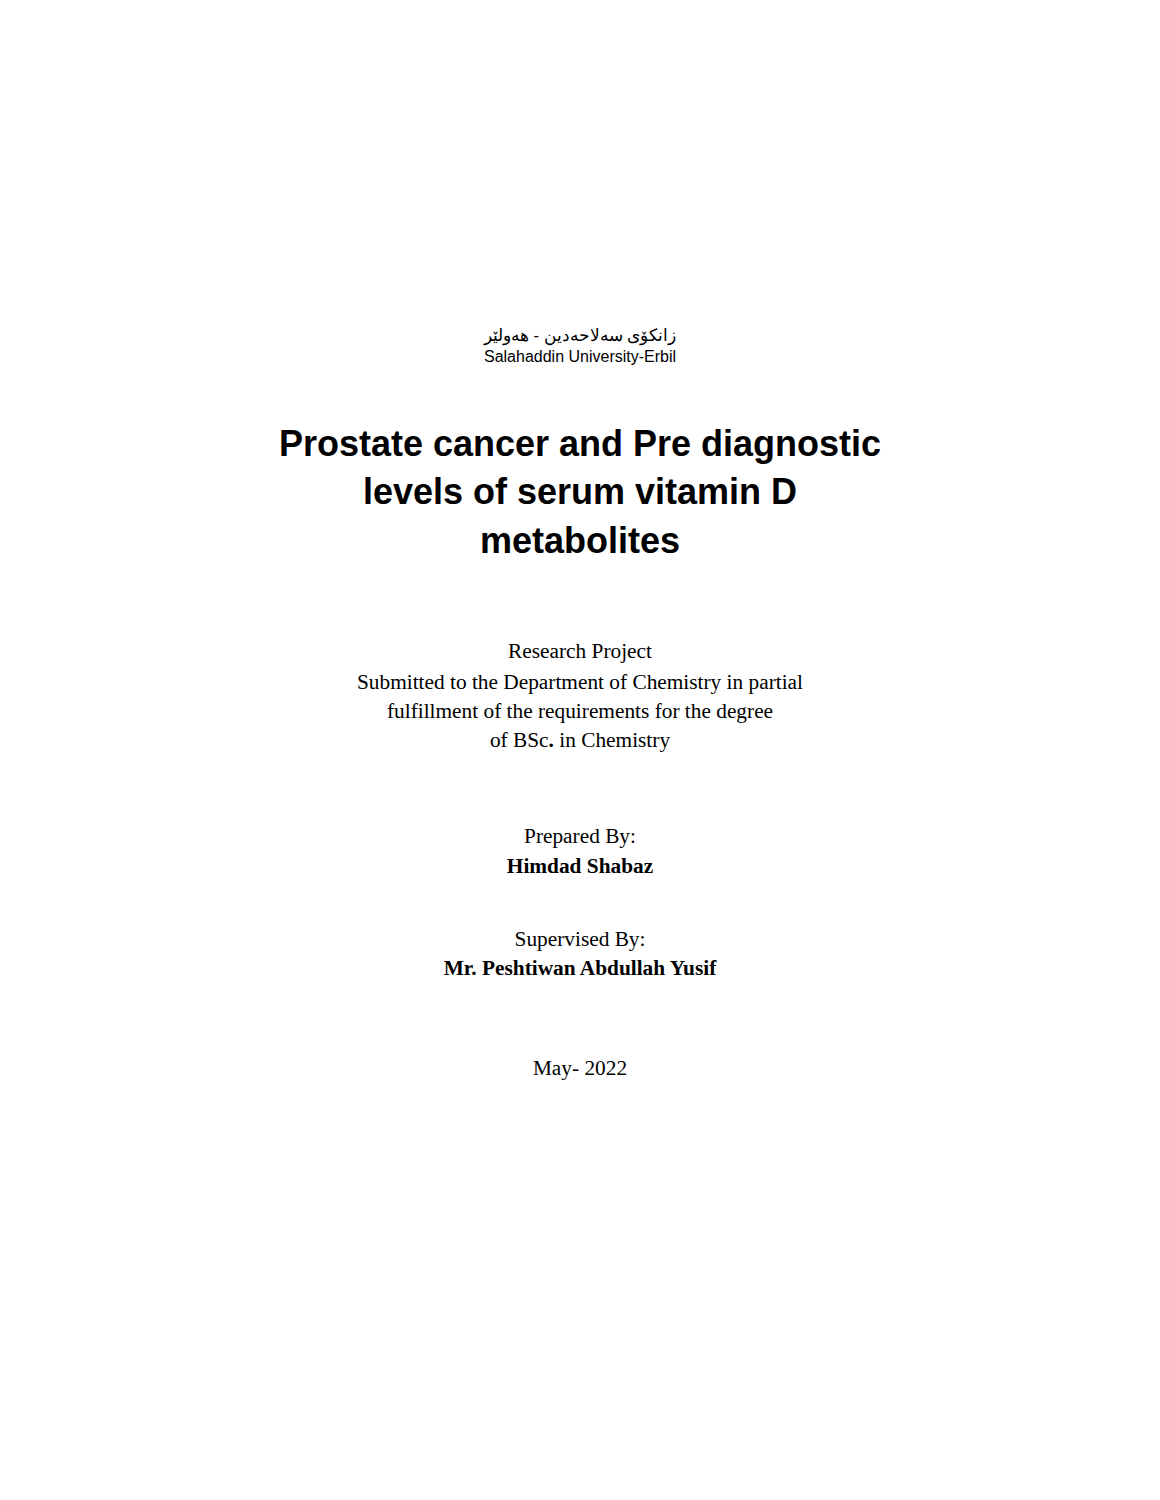زانكۆی سەلاحەدین - هەولێر
Salahaddin University-Erbil
Prostate cancer and Pre diagnostic levels of serum vitamin D metabolites
Research Project Submitted to the Department of Chemistry in partial
fulfillment of the requirements for the degree
of BSc. in Chemistry
Prepared By: Himdad Shabaz
Supervised By: Mr. Peshtiwan Abdullah Yusif
May- 2022